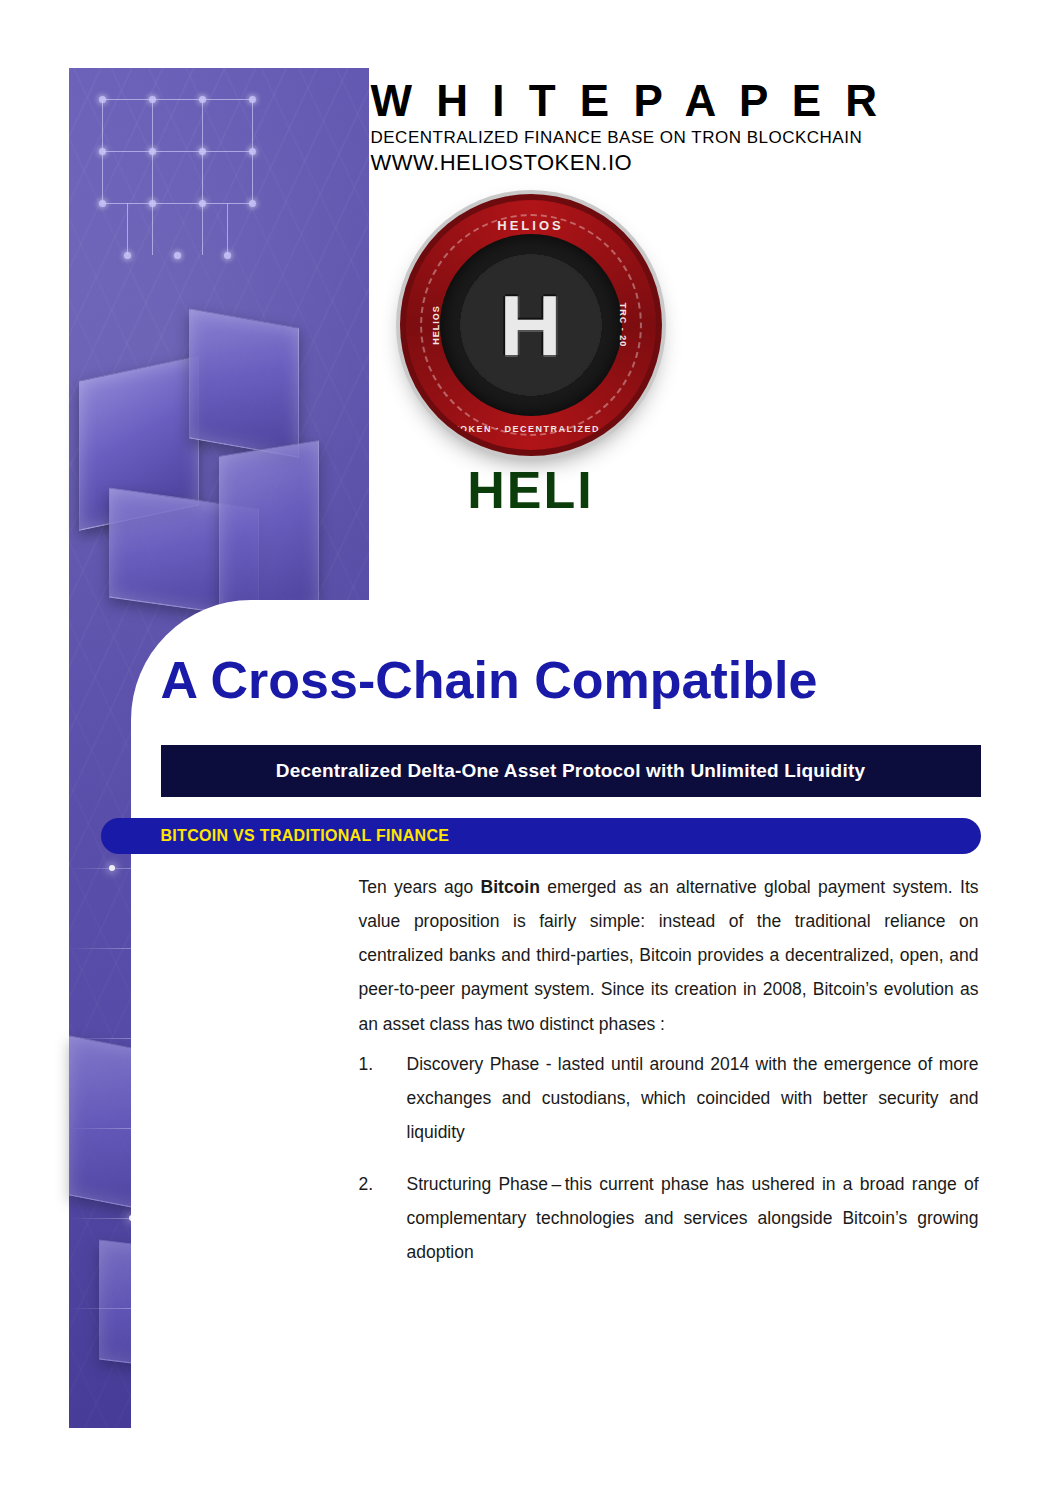W H I T E P A P E R
DECENTRALIZED FINANCE BASE ON TRON BLOCKCHAIN
WWW.HELIOSTOKEN.IO
HELIOS
H
HELIOS
TRC - 20
HELIOS · TOKEN · DECENTRALIZED · FINANCE
HELI
A Cross-Chain Compatible
Decentralized Delta-One Asset Protocol with Unlimited Liquidity
BITCOIN VS TRADITIONAL FINANCE
Ten years ago Bitcoin emerged as an alternative global payment system. Its value proposition is fairly simple: instead of the traditional reliance on centralized banks and third-parties, Bitcoin provides a decentralized, open, and peer-to-peer payment system. Since its creation in 2008, Bitcoin’s evolution as an asset class has two distinct phases :
Discovery Phase - lasted until around 2014 with the emergence of more exchanges and custodians, which coincided with better security and liquidity
Structuring Phase – this current phase has ushered in a broad range of complementary technologies and services alongside Bitcoin’s growing adoption
HeliosToken
Whitepaper v1.1